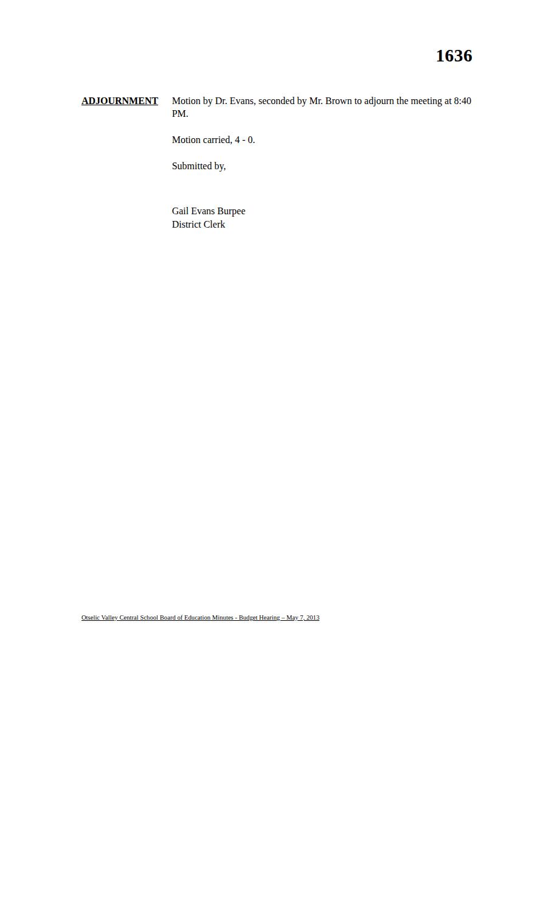1636
ADJOURNMENT
Motion by Dr. Evans, seconded by Mr. Brown to adjourn the meeting at 8:40 PM.
Motion carried, 4 - 0.
Submitted by,
Gail Evans Burpee
District Clerk
Otselic Valley Central School Board of Education Minutes - Budget Hearing – May 7, 2013